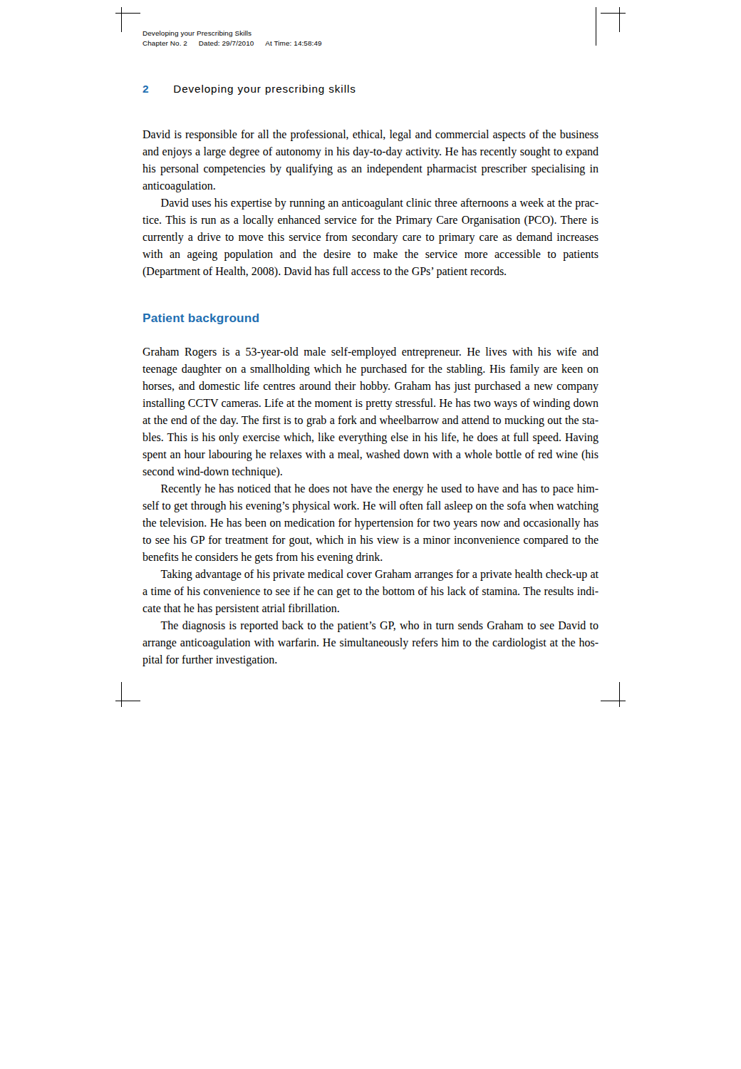Developing your Prescribing Skills
Chapter No. 2 Dated: 29/7/2010 At Time: 14:58:49
2 Developing your prescribing skills
David is responsible for all the professional, ethical, legal and commercial aspects of the business and enjoys a large degree of autonomy in his day-to-day activity. He has recently sought to expand his personal competencies by qualifying as an independent pharmacist prescriber specialising in anticoagulation.
David uses his expertise by running an anticoagulant clinic three afternoons a week at the practice. This is run as a locally enhanced service for the Primary Care Organisation (PCO). There is currently a drive to move this service from secondary care to primary care as demand increases with an ageing population and the desire to make the service more accessible to patients (Department of Health, 2008). David has full access to the GPs’ patient records.
Patient background
Graham Rogers is a 53-year-old male self-employed entrepreneur. He lives with his wife and teenage daughter on a smallholding which he purchased for the stabling. His family are keen on horses, and domestic life centres around their hobby. Graham has just purchased a new company installing CCTV cameras. Life at the moment is pretty stressful. He has two ways of winding down at the end of the day. The first is to grab a fork and wheelbarrow and attend to mucking out the stables. This is his only exercise which, like everything else in his life, he does at full speed. Having spent an hour labouring he relaxes with a meal, washed down with a whole bottle of red wine (his second wind-down technique).
Recently he has noticed that he does not have the energy he used to have and has to pace himself to get through his evening’s physical work. He will often fall asleep on the sofa when watching the television. He has been on medication for hypertension for two years now and occasionally has to see his GP for treatment for gout, which in his view is a minor inconvenience compared to the benefits he considers he gets from his evening drink.
Taking advantage of his private medical cover Graham arranges for a private health check-up at a time of his convenience to see if he can get to the bottom of his lack of stamina. The results indicate that he has persistent atrial fibrillation.
The diagnosis is reported back to the patient’s GP, who in turn sends Graham to see David to arrange anticoagulation with warfarin. He simultaneously refers him to the cardiologist at the hospital for further investigation.